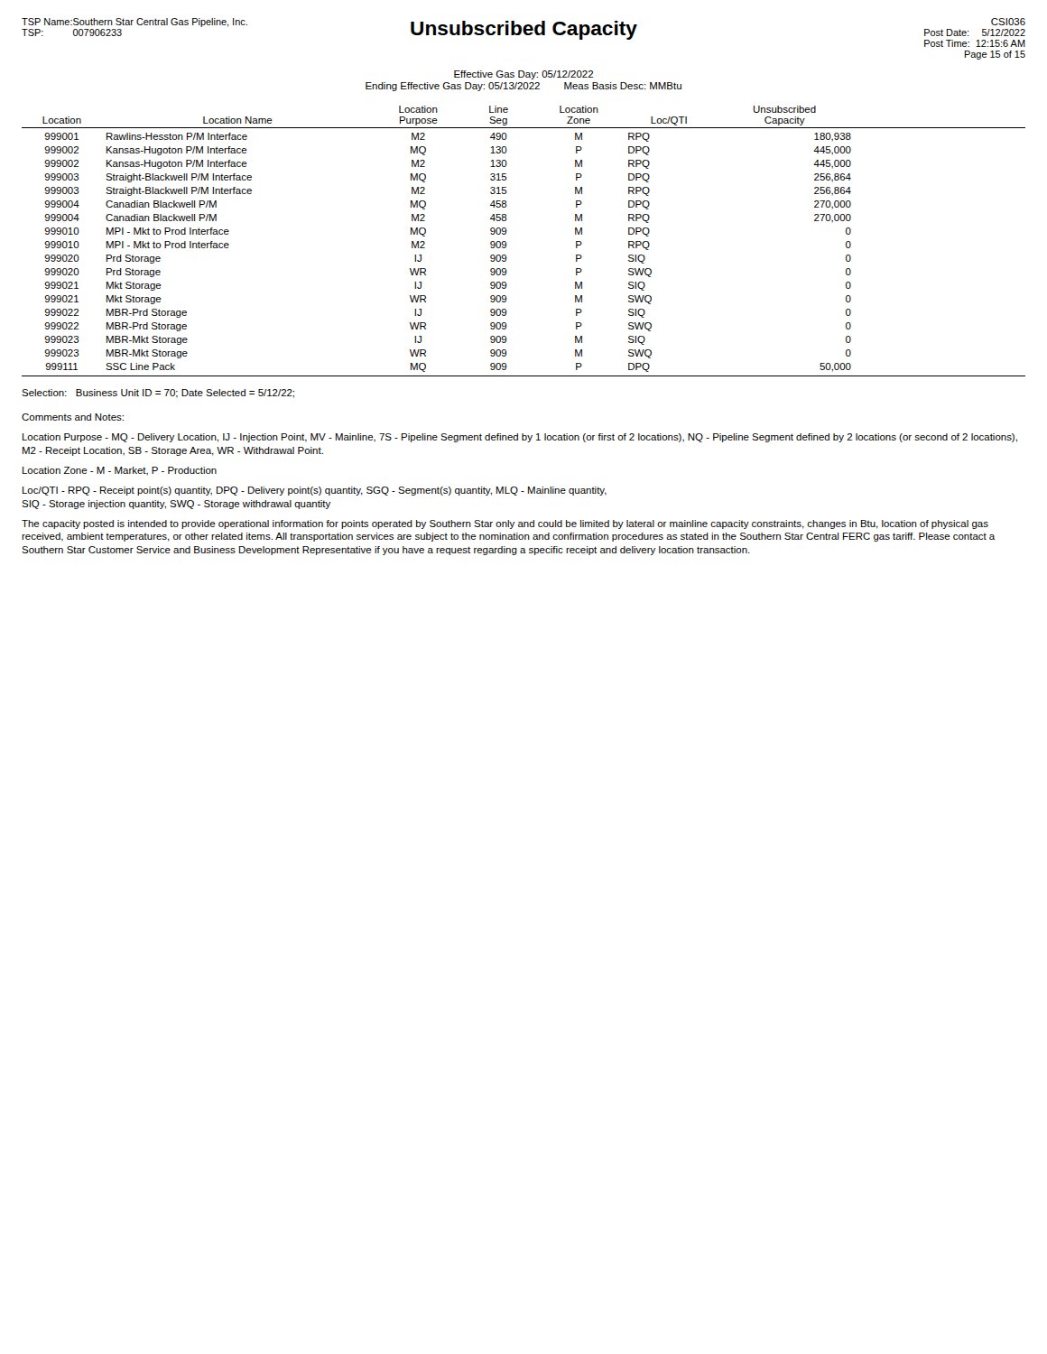| / TSP Name: / Southern Star Central Gas Pipeline, Inc. / / TSP: / 007906233 / | Unsubscribed Capacity | CSI036 / Post Date: / 5/12/2022 / / Post Time: / 12:15:6 AM / / Page 15 of 15 / |
Effective Gas Day: 05/12/2022
Ending Effective Gas Day: 05/13/2022 Meas Basis Desc: MMBtu
| Location | Location Name | Location Purpose | Line Seg | Location Zone | Loc/QTI | Unsubscribed Capacity | |
| --- | --- | --- | --- | --- | --- | --- | --- |
| 999001 | Rawlins-Hesston P/M Interface | M2 | 490 | M | RPQ | 180,938 | |
| 999002 | Kansas-Hugoton P/M Interface | MQ | 130 | P | DPQ | 445,000 | |
| 999002 | Kansas-Hugoton P/M Interface | M2 | 130 | M | RPQ | 445,000 | |
| 999003 | Straight-Blackwell P/M Interface | MQ | 315 | P | DPQ | 256,864 | |
| 999003 | Straight-Blackwell P/M Interface | M2 | 315 | M | RPQ | 256,864 | |
| 999004 | Canadian Blackwell P/M | MQ | 458 | P | DPQ | 270,000 | |
| 999004 | Canadian Blackwell P/M | M2 | 458 | M | RPQ | 270,000 | |
| 999010 | MPI - Mkt to Prod Interface | MQ | 909 | M | DPQ | 0 | |
| 999010 | MPI - Mkt to Prod Interface | M2 | 909 | P | RPQ | 0 | |
| 999020 | Prd Storage | IJ | 909 | P | SIQ | 0 | |
| 999020 | Prd Storage | WR | 909 | P | SWQ | 0 | |
| 999021 | Mkt Storage | IJ | 909 | M | SIQ | 0 | |
| 999021 | Mkt Storage | WR | 909 | M | SWQ | 0 | |
| 999022 | MBR-Prd Storage | IJ | 909 | P | SIQ | 0 | |
| 999022 | MBR-Prd Storage | WR | 909 | P | SWQ | 0 | |
| 999023 | MBR-Mkt Storage | IJ | 909 | M | SIQ | 0 | |
| 999023 | MBR-Mkt Storage | WR | 909 | M | SWQ | 0 | |
| 999111 | SSC Line Pack | MQ | 909 | P | DPQ | 50,000 | |
Selection: Business Unit ID = 70; Date Selected = 5/12/22;
Comments and Notes:
Location Purpose - MQ - Delivery Location, IJ - Injection Point, MV - Mainline, 7S - Pipeline Segment defined by 1 location (or first of 2 locations), NQ - Pipeline Segment defined by 2 locations (or second of 2 locations), M2 - Receipt Location, SB - Storage Area, WR - Withdrawal Point.
Location Zone - M - Market, P - Production
Loc/QTI - RPQ - Receipt point(s) quantity, DPQ - Delivery point(s) quantity, SGQ - Segment(s) quantity, MLQ - Mainline quantity,
SIQ - Storage injection quantity, SWQ - Storage withdrawal quantity
The capacity posted is intended to provide operational information for points operated by Southern Star only and could be limited by lateral or mainline capacity constraints, changes in Btu, location of physical gas received, ambient temperatures, or other related items. All transportation services are subject to the nomination and confirmation procedures as stated in the Southern Star Central FERC gas tariff. Please contact a Southern Star Customer Service and Business Development Representative if you have a request regarding a specific receipt and delivery location transaction.